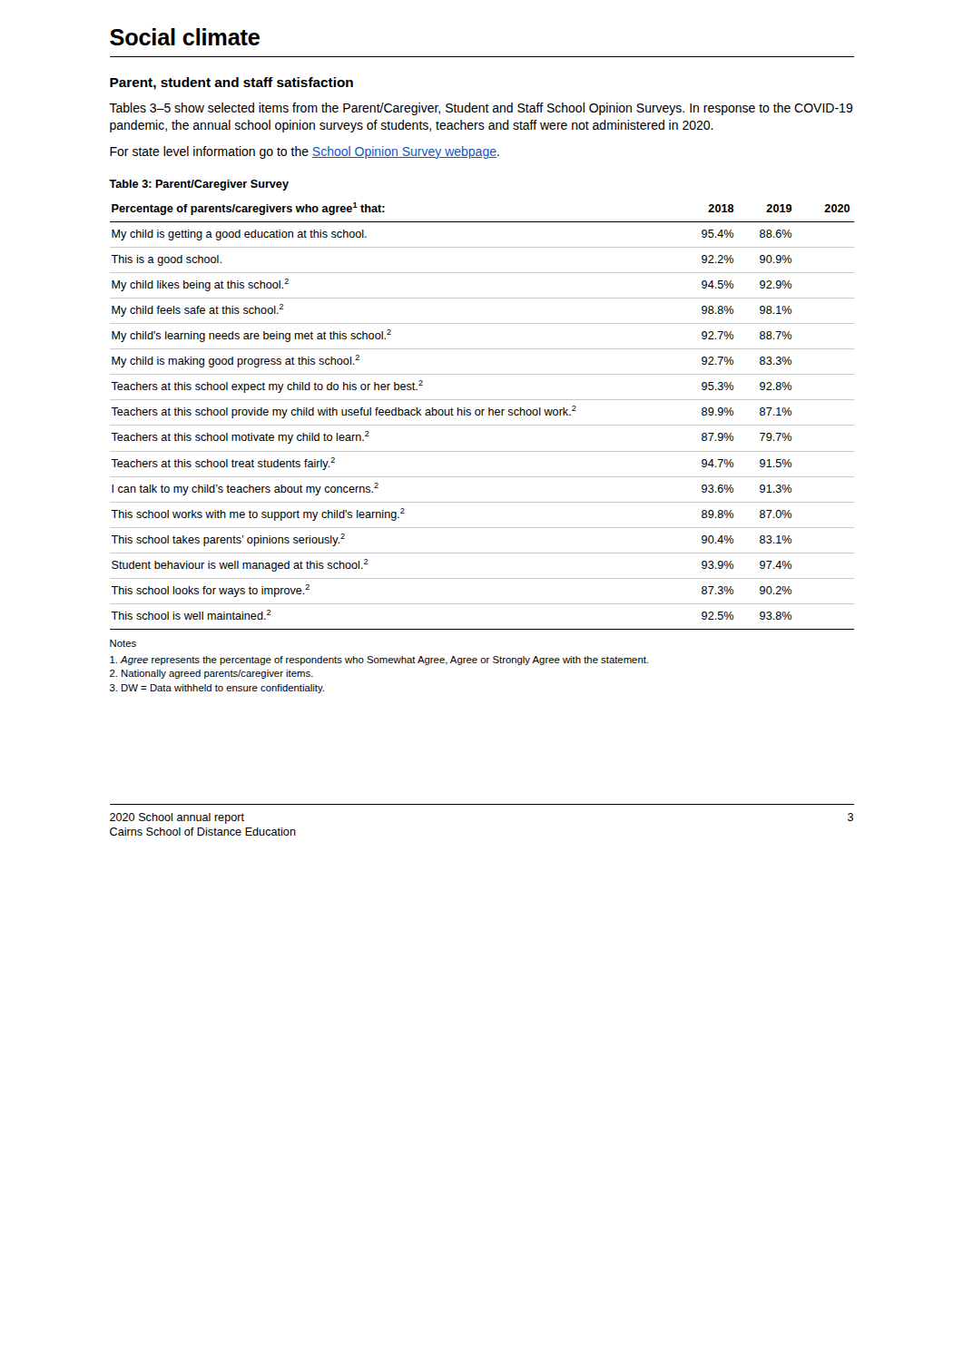Social climate
Parent, student and staff satisfaction
Tables 3–5 show selected items from the Parent/Caregiver, Student and Staff School Opinion Surveys. In response to the COVID-19 pandemic, the annual school opinion surveys of students, teachers and staff were not administered in 2020.
For state level information go to the School Opinion Survey webpage.
Table 3: Parent/Caregiver Survey
| Percentage of parents/caregivers who agree 1 that: | 2018 | 2019 | 2020 |
| --- | --- | --- | --- |
| My child is getting a good education at this school. | 95.4% | 88.6% | |
| This is a good school. | 92.2% | 90.9% | |
| My child likes being at this school. 2 | 94.5% | 92.9% | |
| My child feels safe at this school. 2 | 98.8% | 98.1% | |
| My child's learning needs are being met at this school. 2 | 92.7% | 88.7% | |
| My child is making good progress at this school. 2 | 92.7% | 83.3% | |
| Teachers at this school expect my child to do his or her best. 2 | 95.3% | 92.8% | |
| Teachers at this school provide my child with useful feedback about his or her school work. 2 | 89.9% | 87.1% | |
| Teachers at this school motivate my child to learn. 2 | 87.9% | 79.7% | |
| Teachers at this school treat students fairly. 2 | 94.7% | 91.5% | |
| I can talk to my child’s teachers about my concerns. 2 | 93.6% | 91.3% | |
| This school works with me to support my child's learning. 2 | 89.8% | 87.0% | |
| This school takes parents’ opinions seriously. 2 | 90.4% | 83.1% | |
| Student behaviour is well managed at this school. 2 | 93.9% | 97.4% | |
| This school looks for ways to improve. 2 | 87.3% | 90.2% | |
| This school is well maintained. 2 | 92.5% | 93.8% | |
Notes
1. Agree represents the percentage of respondents who Somewhat Agree, Agree or Strongly Agree with the statement.
2. Nationally agreed parents/caregiver items.
3. DW = Data withheld to ensure confidentiality.
2020 School annual report
Cairns School of Distance Education
3